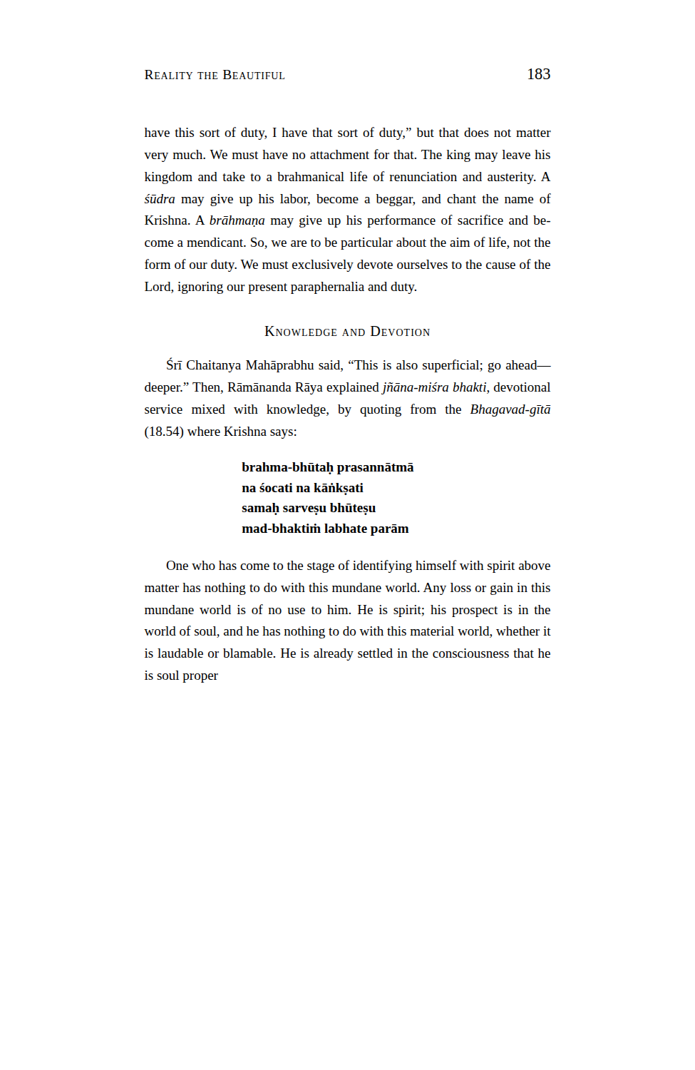Reality the Beautiful 183
have this sort of duty, I have that sort of duty,” but that does not matter very much. We must have no attachment for that. The king may leave his kingdom and take to a brahmanical life of renunciation and austerity. A śūdra may give up his labor, become a beggar, and chant the name of Krishna. A brāhmaṇa may give up his performance of sacrifice and become a mendicant. So, we are to be particular about the aim of life, not the form of our duty. We must exclusively devote ourselves to the cause of the Lord, ignoring our present paraphernalia and duty.
Knowledge and Devotion
Śrī Chaitanya Mahāprabhu said, “This is also superficial; go ahead—deeper.” Then, Rāmānanda Rāya explained jñāna-miśra bhakti, devotional service mixed with knowledge, by quoting from the Bhagavad-gītā (18.54) where Krishna says:
brahma-bhūtaḥ prasannātmā
na śocati na kāṅkṣati
samaḥ sarveṣu bhūteṣu
mad-bhaktiṁ labhate parām
One who has come to the stage of identifying himself with spirit above matter has nothing to do with this mundane world. Any loss or gain in this mundane world is of no use to him. He is spirit; his prospect is in the world of soul, and he has nothing to do with this material world, whether it is laudable or blamable. He is already settled in the consciousness that he is soul proper